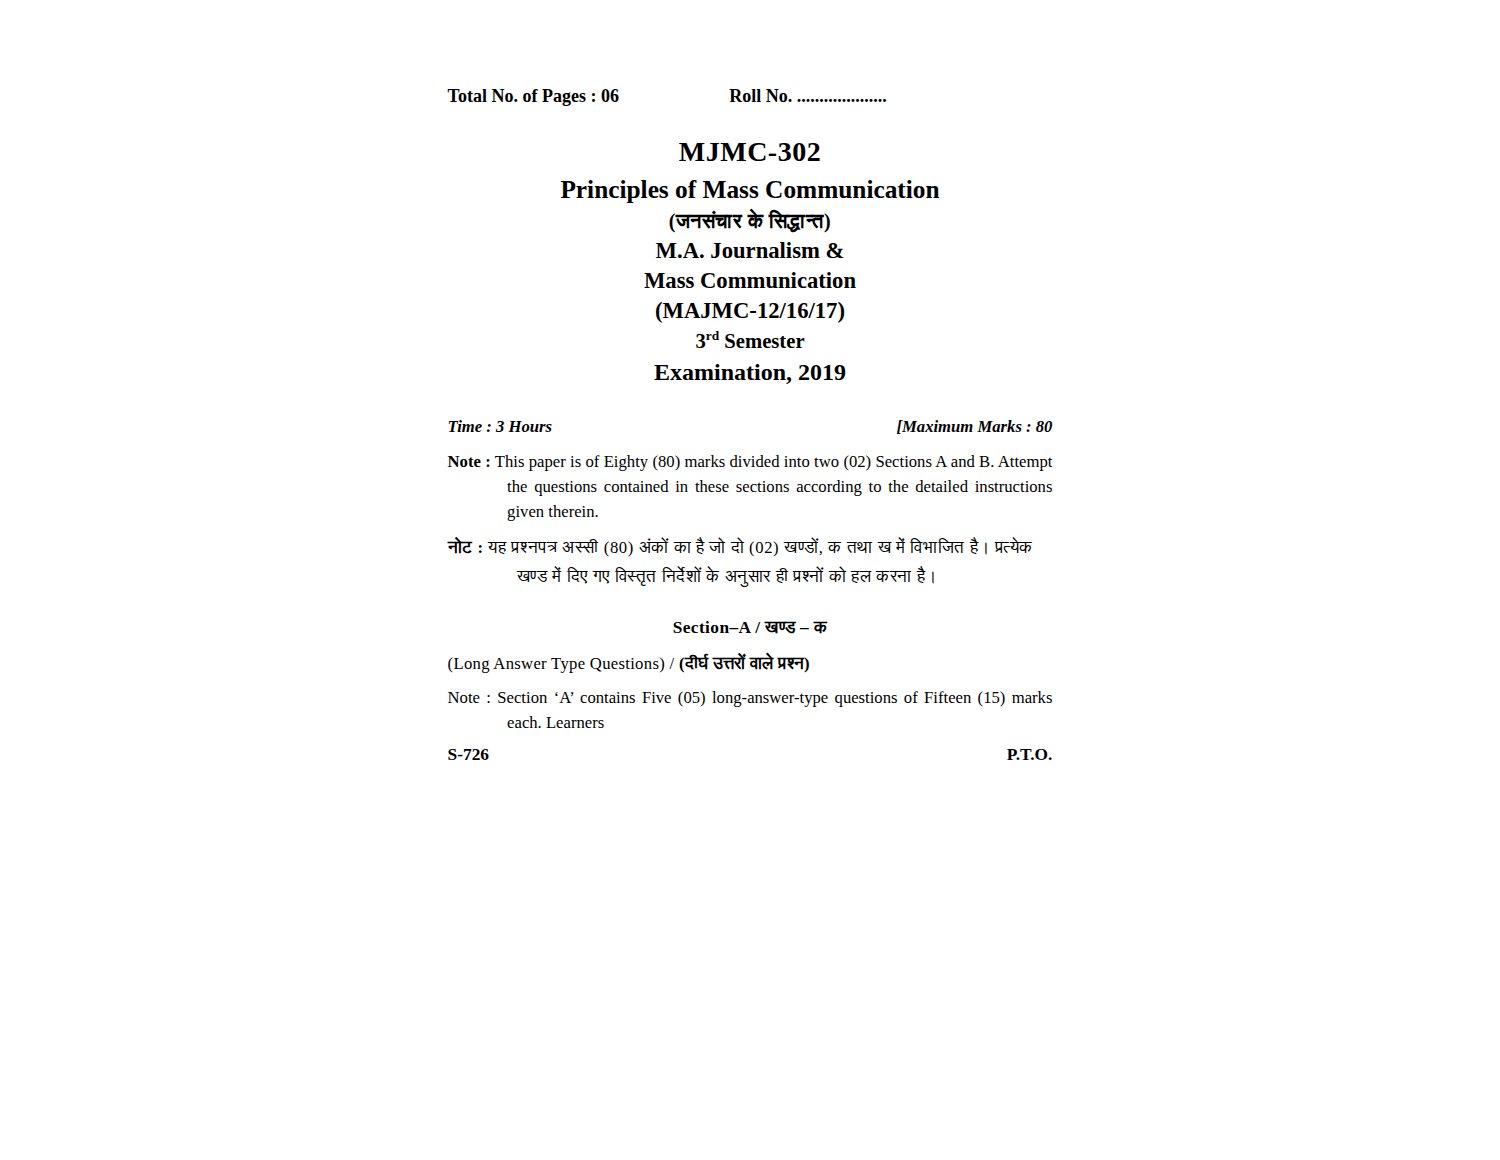Total No. of Pages : 06 Roll No. ....................
MJMC-302
Principles of Mass Communication
(जनसंचार के सिद्धान्त)
M.A. Journalism &
Mass Communication
(MAJMC-12/16/17)
3rd Semester
Examination, 2019
Time : 3 Hours [Maximum Marks : 80
Note : This paper is of Eighty (80) marks divided into two (02) Sections A and B. Attempt the questions contained in these sections according to the detailed instructions given therein.
नोट : यह प्रश्नपत्र अस्सी (80) अंकों का है जो दो (02) खण्डों, क तथा ख में विभाजित है। प्रत्येक खण्ड में दिए गए विस्तृत निर्देशों के अनुसार ही प्रश्नों को हल करना है।
Section–A / खण्ड – क
(Long Answer Type Questions) / (दीर्घ उत्तरों वाले प्रश्न)
Note : Section ‘A’ contains Five (05) long-answer-type questions of Fifteen (15) marks each. Learners
S-726 P.T.O.